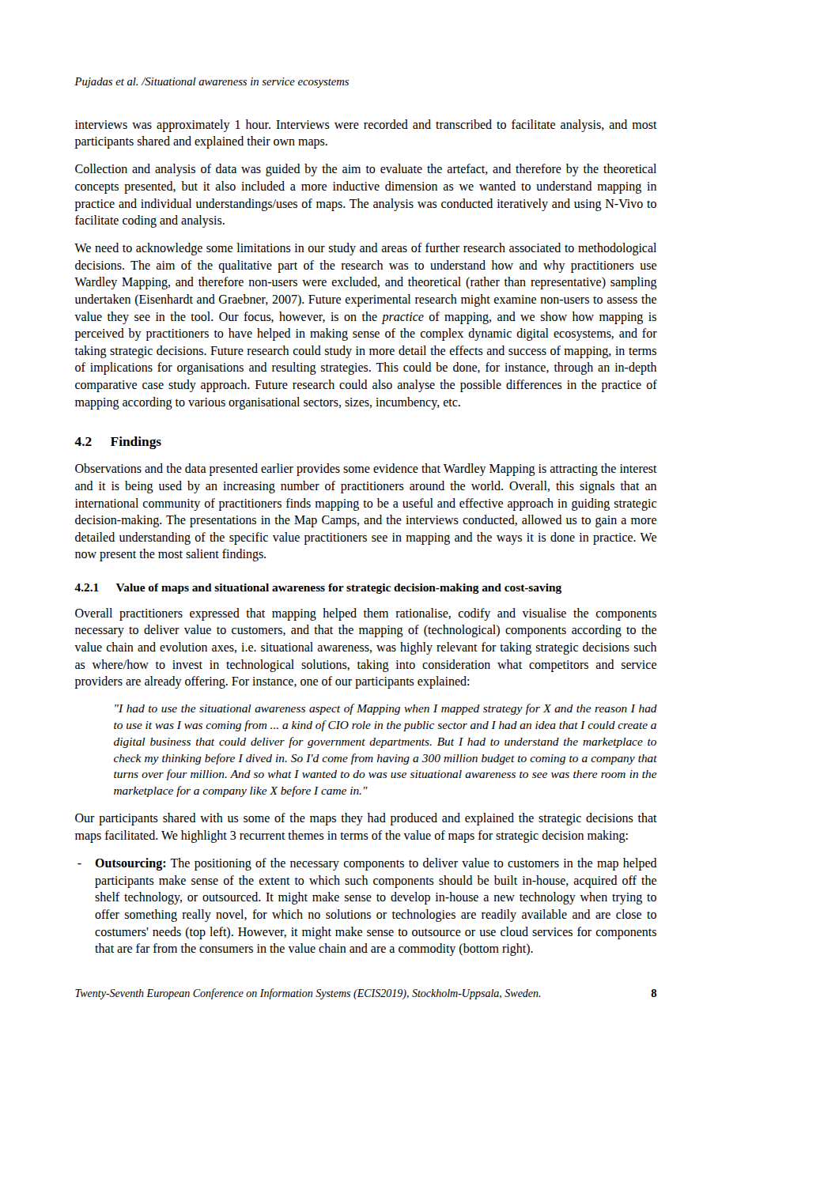Pujadas et al. /Situational awareness in service ecosystems
interviews was approximately 1 hour. Interviews were recorded and transcribed to facilitate analysis, and most participants shared and explained their own maps.
Collection and analysis of data was guided by the aim to evaluate the artefact, and therefore by the theoretical concepts presented, but it also included a more inductive dimension as we wanted to understand mapping in practice and individual understandings/uses of maps. The analysis was conducted iteratively and using N-Vivo to facilitate coding and analysis.
We need to acknowledge some limitations in our study and areas of further research associated to methodological decisions. The aim of the qualitative part of the research was to understand how and why practitioners use Wardley Mapping, and therefore non-users were excluded, and theoretical (rather than representative) sampling undertaken (Eisenhardt and Graebner, 2007). Future experimental research might examine non-users to assess the value they see in the tool. Our focus, however, is on the practice of mapping, and we show how mapping is perceived by practitioners to have helped in making sense of the complex dynamic digital ecosystems, and for taking strategic decisions. Future research could study in more detail the effects and success of mapping, in terms of implications for organisations and resulting strategies. This could be done, for instance, through an in-depth comparative case study approach. Future research could also analyse the possible differences in the practice of mapping according to various organisational sectors, sizes, incumbency, etc.
4.2 Findings
Observations and the data presented earlier provides some evidence that Wardley Mapping is attracting the interest and it is being used by an increasing number of practitioners around the world. Overall, this signals that an international community of practitioners finds mapping to be a useful and effective approach in guiding strategic decision-making. The presentations in the Map Camps, and the interviews conducted, allowed us to gain a more detailed understanding of the specific value practitioners see in mapping and the ways it is done in practice. We now present the most salient findings.
4.2.1 Value of maps and situational awareness for strategic decision-making and cost-saving
Overall practitioners expressed that mapping helped them rationalise, codify and visualise the components necessary to deliver value to customers, and that the mapping of (technological) components according to the value chain and evolution axes, i.e. situational awareness, was highly relevant for taking strategic decisions such as where/how to invest in technological solutions, taking into consideration what competitors and service providers are already offering. For instance, one of our participants explained:
"I had to use the situational awareness aspect of Mapping when I mapped strategy for X and the reason I had to use it was I was coming from ... a kind of CIO role in the public sector and I had an idea that I could create a digital business that could deliver for government departments. But I had to understand the marketplace to check my thinking before I dived in. So I'd come from having a 300 million budget to coming to a company that turns over four million. And so what I wanted to do was use situational awareness to see was there room in the marketplace for a company like X before I came in."
Our participants shared with us some of the maps they had produced and explained the strategic decisions that maps facilitated. We highlight 3 recurrent themes in terms of the value of maps for strategic decision making:
Outsourcing: The positioning of the necessary components to deliver value to customers in the map helped participants make sense of the extent to which such components should be built in-house, acquired off the shelf technology, or outsourced. It might make sense to develop in-house a new technology when trying to offer something really novel, for which no solutions or technologies are readily available and are close to costumers' needs (top left). However, it might make sense to outsource or use cloud services for components that are far from the consumers in the value chain and are a commodity (bottom right).
Twenty-Seventh European Conference on Information Systems (ECIS2019), Stockholm-Uppsala, Sweden. 8